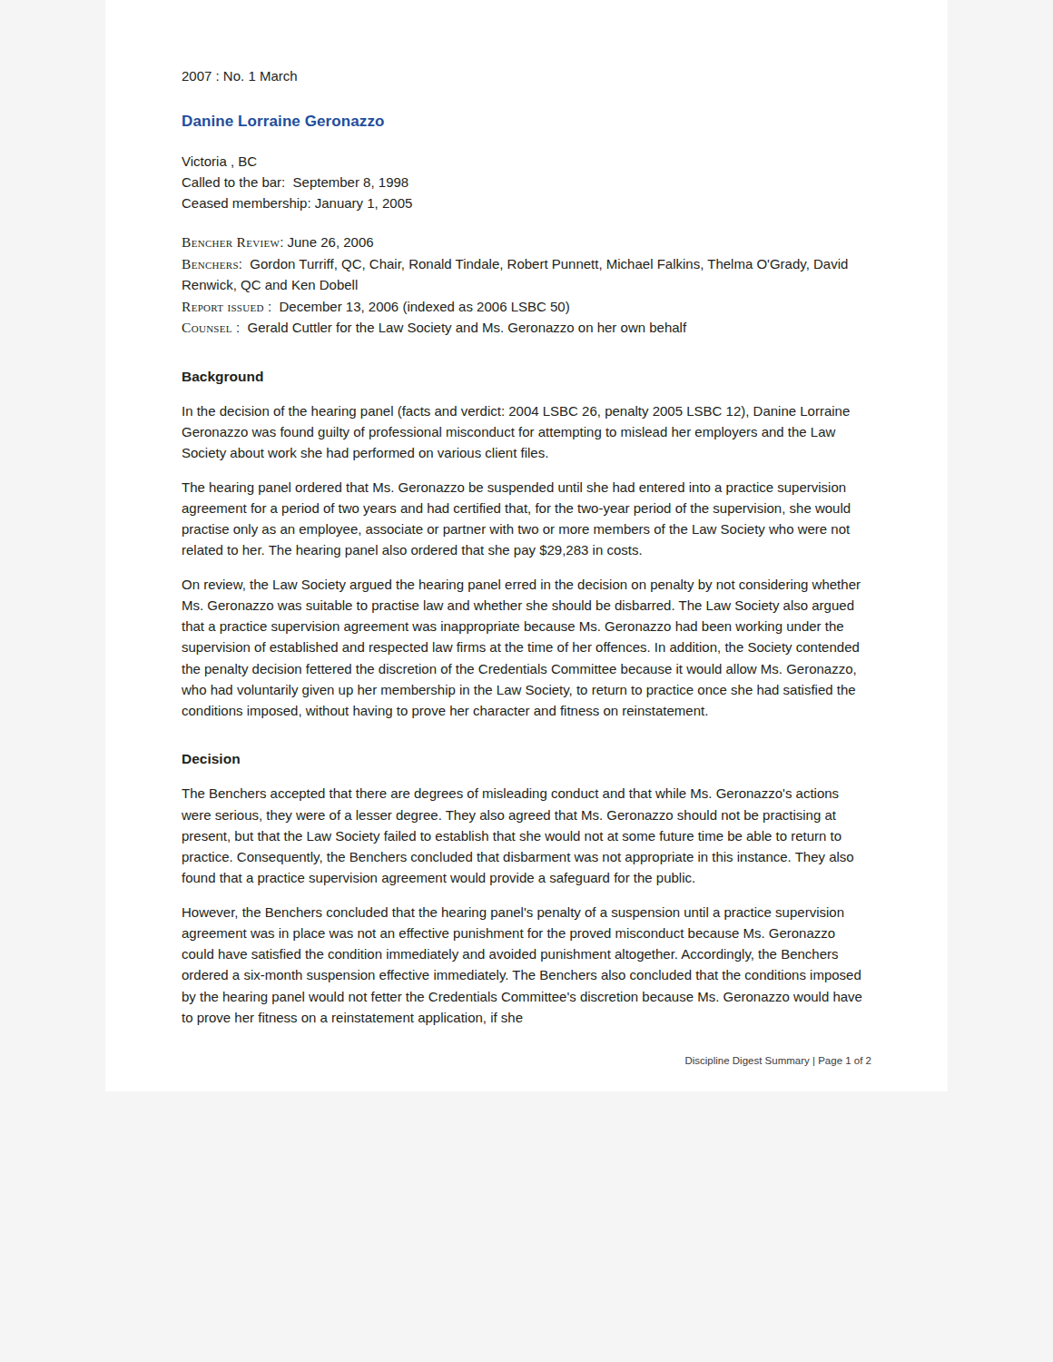2007 : No. 1 March
Danine Lorraine Geronazzo
Victoria , BC Called to the bar: September 8, 1998 Ceased membership: January 1, 2005
Bencher Review: June 26, 2006 Benchers: Gordon Turriff, QC, Chair, Ronald Tindale, Robert Punnett, Michael Falkins, Thelma O'Grady, David Renwick, QC and Ken Dobell Report issued : December 13, 2006 (indexed as 2006 LSBC 50) Counsel : Gerald Cuttler for the Law Society and Ms. Geronazzo on her own behalf
Background
In the decision of the hearing panel (facts and verdict: 2004 LSBC 26, penalty 2005 LSBC 12), Danine Lorraine Geronazzo was found guilty of professional misconduct for attempting to mislead her employers and the Law Society about work she had performed on various client files.
The hearing panel ordered that Ms. Geronazzo be suspended until she had entered into a practice supervision agreement for a period of two years and had certified that, for the two-year period of the supervision, she would practise only as an employee, associate or partner with two or more members of the Law Society who were not related to her. The hearing panel also ordered that she pay $29,283 in costs.
On review, the Law Society argued the hearing panel erred in the decision on penalty by not considering whether Ms. Geronazzo was suitable to practise law and whether she should be disbarred. The Law Society also argued that a practice supervision agreement was inappropriate because Ms. Geronazzo had been working under the supervision of established and respected law firms at the time of her offences. In addition, the Society contended the penalty decision fettered the discretion of the Credentials Committee because it would allow Ms. Geronazzo, who had voluntarily given up her membership in the Law Society, to return to practice once she had satisfied the conditions imposed, without having to prove her character and fitness on reinstatement.
Decision
The Benchers accepted that there are degrees of misleading conduct and that while Ms. Geronazzo's actions were serious, they were of a lesser degree. They also agreed that Ms. Geronazzo should not be practising at present, but that the Law Society failed to establish that she would not at some future time be able to return to practice. Consequently, the Benchers concluded that disbarment was not appropriate in this instance. They also found that a practice supervision agreement would provide a safeguard for the public.
However, the Benchers concluded that the hearing panel's penalty of a suspension until a practice supervision agreement was in place was not an effective punishment for the proved misconduct because Ms. Geronazzo could have satisfied the condition immediately and avoided punishment altogether. Accordingly, the Benchers ordered a six-month suspension effective immediately. The Benchers also concluded that the conditions imposed by the hearing panel would not fetter the Credentials Committee's discretion because Ms. Geronazzo would have to prove her fitness on a reinstatement application, if she
Discipline Digest Summary | Page 1 of 2